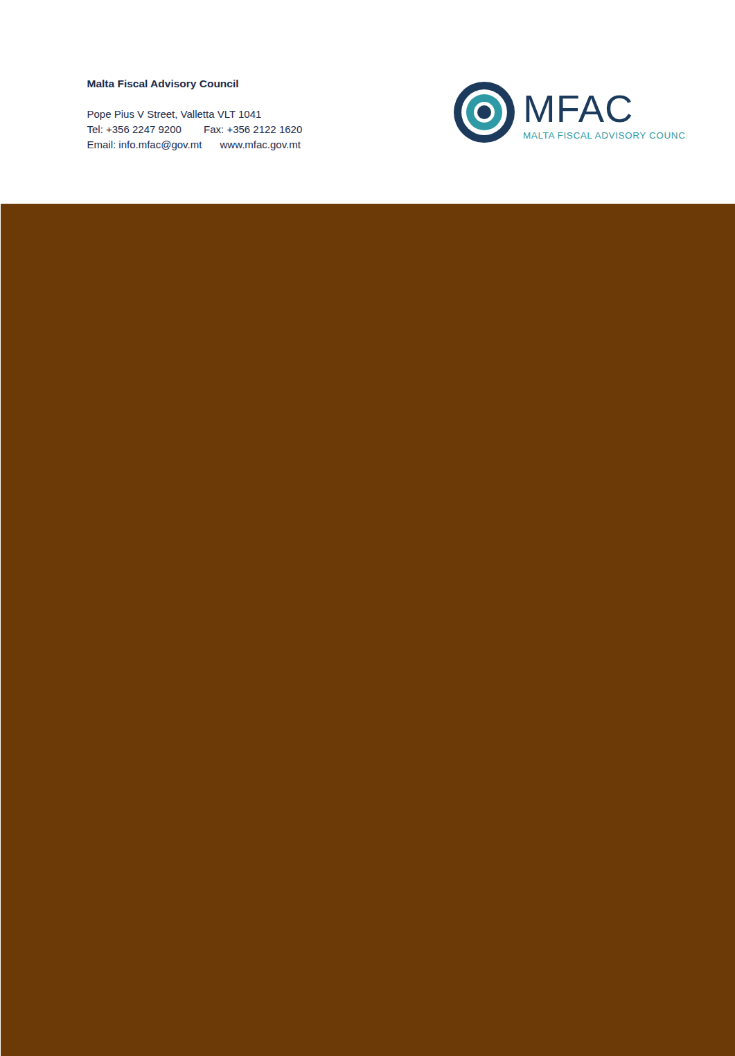Malta Fiscal Advisory Council
Pope Pius V Street, Valletta VLT 1041
Tel: +356 2247 9200 Fax: +356 2122 1620
Email: info.mfac@gov.mt www.mfac.gov.mt
MFAC Malta Fiscal Advisory Council MFAC MALTA FISCAL ADVISORY COUNCIL